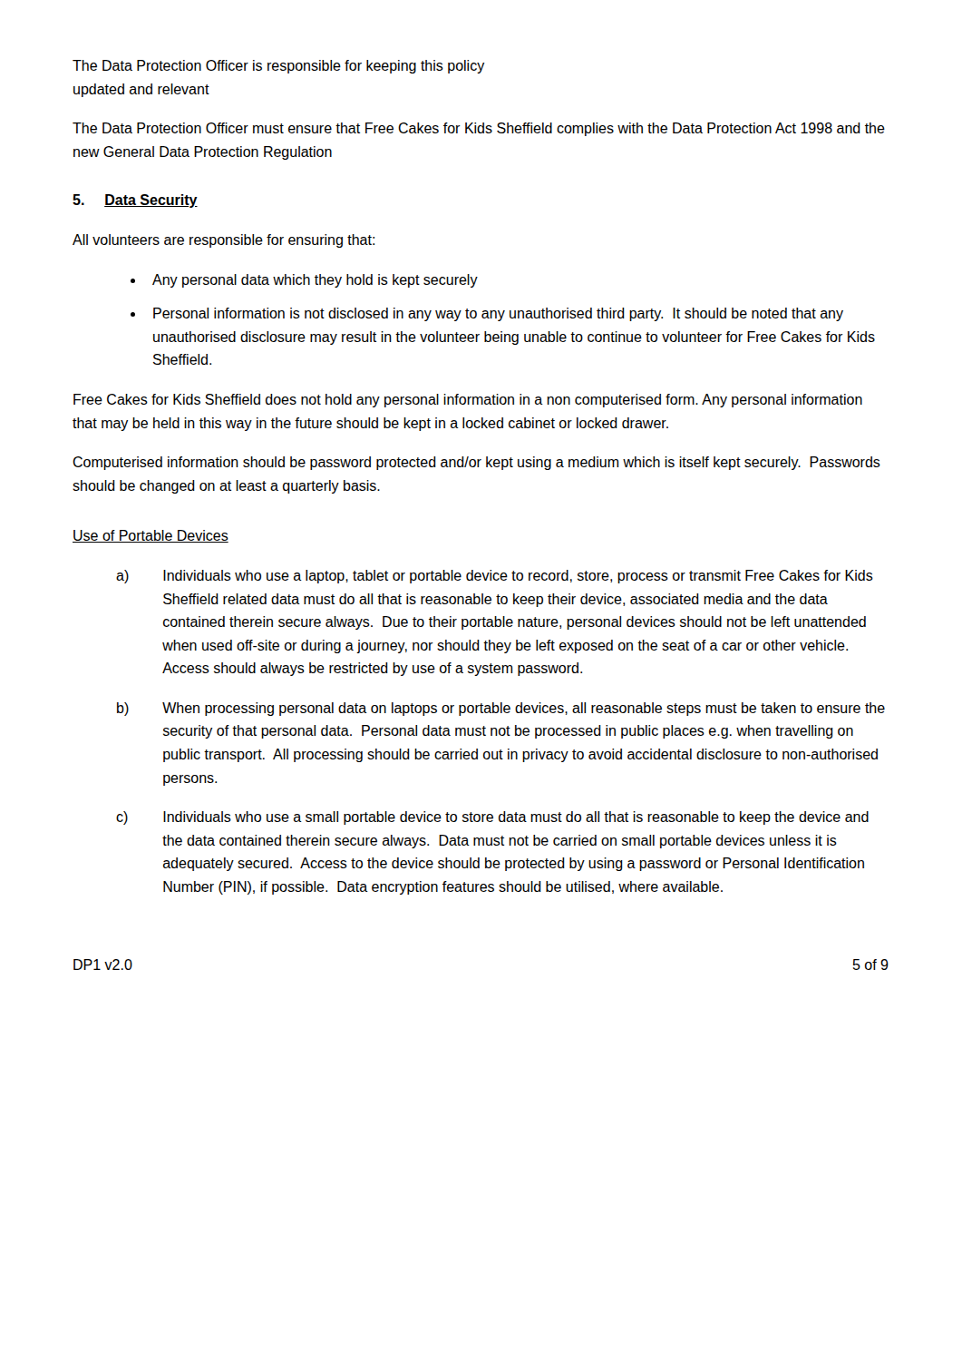The Data Protection Officer is responsible for keeping this policy
updated and relevant
The Data Protection Officer must ensure that Free Cakes for Kids Sheffield complies with the Data Protection Act 1998 and the new General Data Protection Regulation
5. Data Security
All volunteers are responsible for ensuring that:
Any personal data which they hold is kept securely
Personal information is not disclosed in any way to any unauthorised third party. It should be noted that any unauthorised disclosure may result in the volunteer being unable to continue to volunteer for Free Cakes for Kids Sheffield.
Free Cakes for Kids Sheffield does not hold any personal information in a non computerised form. Any personal information that may be held in this way in the future should be kept in a locked cabinet or locked drawer.
Computerised information should be password protected and/or kept using a medium which is itself kept securely. Passwords should be changed on at least a quarterly basis.
Use of Portable Devices
a) Individuals who use a laptop, tablet or portable device to record, store, process or transmit Free Cakes for Kids Sheffield related data must do all that is reasonable to keep their device, associated media and the data contained therein secure always. Due to their portable nature, personal devices should not be left unattended when used off-site or during a journey, nor should they be left exposed on the seat of a car or other vehicle. Access should always be restricted by use of a system password.
b) When processing personal data on laptops or portable devices, all reasonable steps must be taken to ensure the security of that personal data. Personal data must not be processed in public places e.g. when travelling on public transport. All processing should be carried out in privacy to avoid accidental disclosure to non-authorised persons.
c) Individuals who use a small portable device to store data must do all that is reasonable to keep the device and the data contained therein secure always. Data must not be carried on small portable devices unless it is adequately secured. Access to the device should be protected by using a password or Personal Identification Number (PIN), if possible. Data encryption features should be utilised, where available.
DP1 v2.0 5 of 9